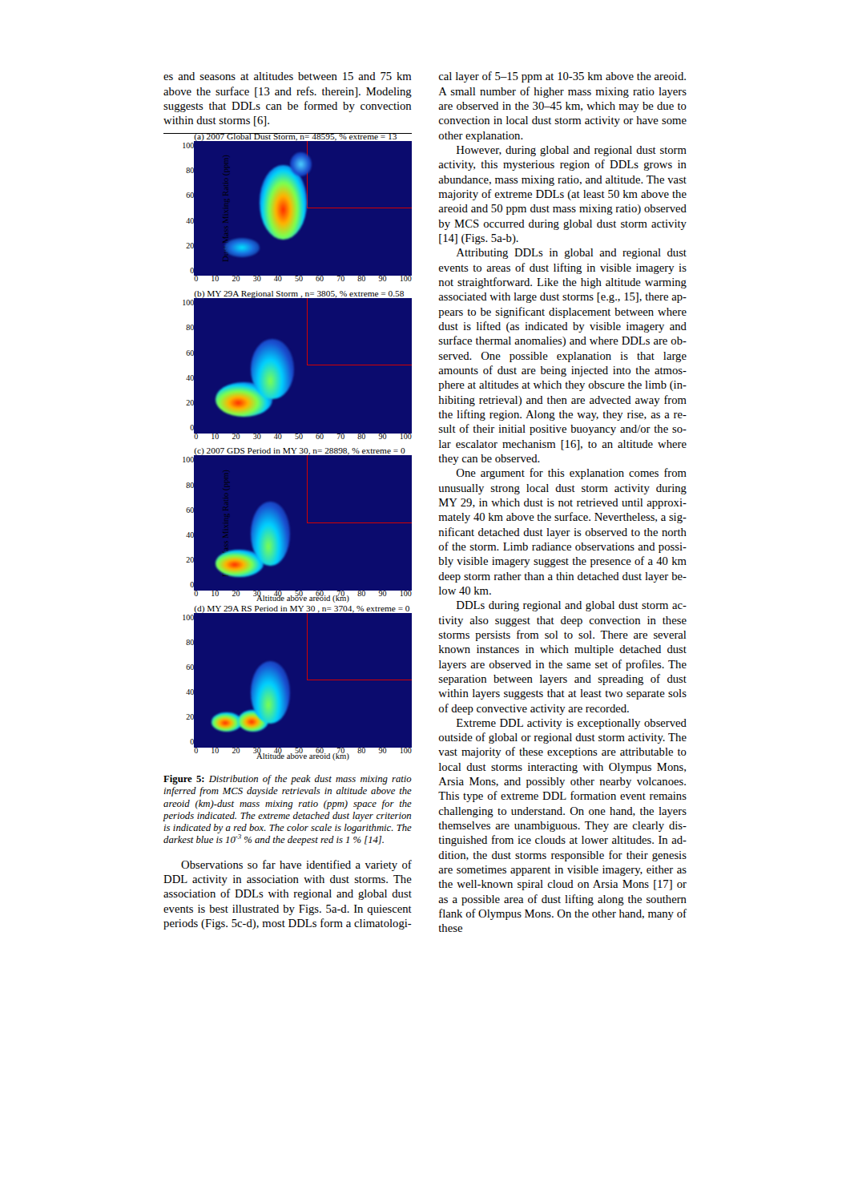es and seasons at altitudes between 15 and 75 km above the surface [13 and refs. therein]. Modeling suggests that DDLs can be formed by convection within dust storms [6].
(a) 2007 Global Dust Storm, n= 48595, % extreme = 13
Dust Mass Mixing Ratio (ppm)
100806040200
0102030405060708090100
(b) MY 29A Regional Storm , n= 3805, % extreme = 0.58
100806040200
0102030405060708090100
(c) 2007 GDS Period in MY 30, n= 28898, % extreme = 0
Dust Mass Mixing Ratio (ppm)
100806040200
Altitude above areoid (km)
0102030405060708090100
(d) MY 29A RS Period in MY 30 , n= 3704, % extreme = 0
100806040200
Altitude above areoid (km)
0102030405060708090100
Figure 5: Distribution of the peak dust mass mixing ratio inferred from MCS dayside retrievals in altitude above the areoid (km)-dust mass mixing ratio (ppm) space for the periods indicated. The extreme detached dust layer criterion is indicated by a red box. The color scale is logarithmic. The darkest blue is 10-3 % and the deepest red is 1 % [14].
Observations so far have identified a variety of DDL activity in association with dust storms. The association of DDLs with regional and global dust events is best illustrated by Figs. 5a-d. In quiescent periods (Figs. 5c-d), most DDLs form a climatological layer of 5–15 ppm at 10-35 km above the areoid. A small number of higher mass mixing ratio layers are observed in the 30–45 km, which may be due to convection in local dust storm activity or have some other explanation.
However, during global and regional dust storm activity, this mysterious region of DDLs grows in abundance, mass mixing ratio, and altitude. The vast majority of extreme DDLs (at least 50 km above the areoid and 50 ppm dust mass mixing ratio) observed by MCS occurred during global dust storm activity [14] (Figs. 5a-b).
Attributing DDLs in global and regional dust events to areas of dust lifting in visible imagery is not straightforward. Like the high altitude warming associated with large dust storms [e.g., 15], there appears to be significant displacement between where dust is lifted (as indicated by visible imagery and surface thermal anomalies) and where DDLs are observed. One possible explanation is that large amounts of dust are being injected into the atmosphere at altitudes at which they obscure the limb (inhibiting retrieval) and then are advected away from the lifting region. Along the way, they rise, as a result of their initial positive buoyancy and/or the solar escalator mechanism [16], to an altitude where they can be observed.
One argument for this explanation comes from unusually strong local dust storm activity during MY 29, in which dust is not retrieved until approximately 40 km above the surface. Nevertheless, a significant detached dust layer is observed to the north of the storm. Limb radiance observations and possibly visible imagery suggest the presence of a 40 km deep storm rather than a thin detached dust layer below 40 km.
DDLs during regional and global dust storm activity also suggest that deep convection in these storms persists from sol to sol. There are several known instances in which multiple detached dust layers are observed in the same set of profiles. The separation between layers and spreading of dust within layers suggests that at least two separate sols of deep convective activity are recorded.
Extreme DDL activity is exceptionally observed outside of global or regional dust storm activity. The vast majority of these exceptions are attributable to local dust storms interacting with Olympus Mons, Arsia Mons, and possibly other nearby volcanoes. This type of extreme DDL formation event remains challenging to understand. On one hand, the layers themselves are unambiguous. They are clearly distinguished from ice clouds at lower altitudes. In addition, the dust storms responsible for their genesis are sometimes apparent in visible imagery, either as the well-known spiral cloud on Arsia Mons [17] or as a possible area of dust lifting along the southern flank of Olympus Mons. On the other hand, many of these